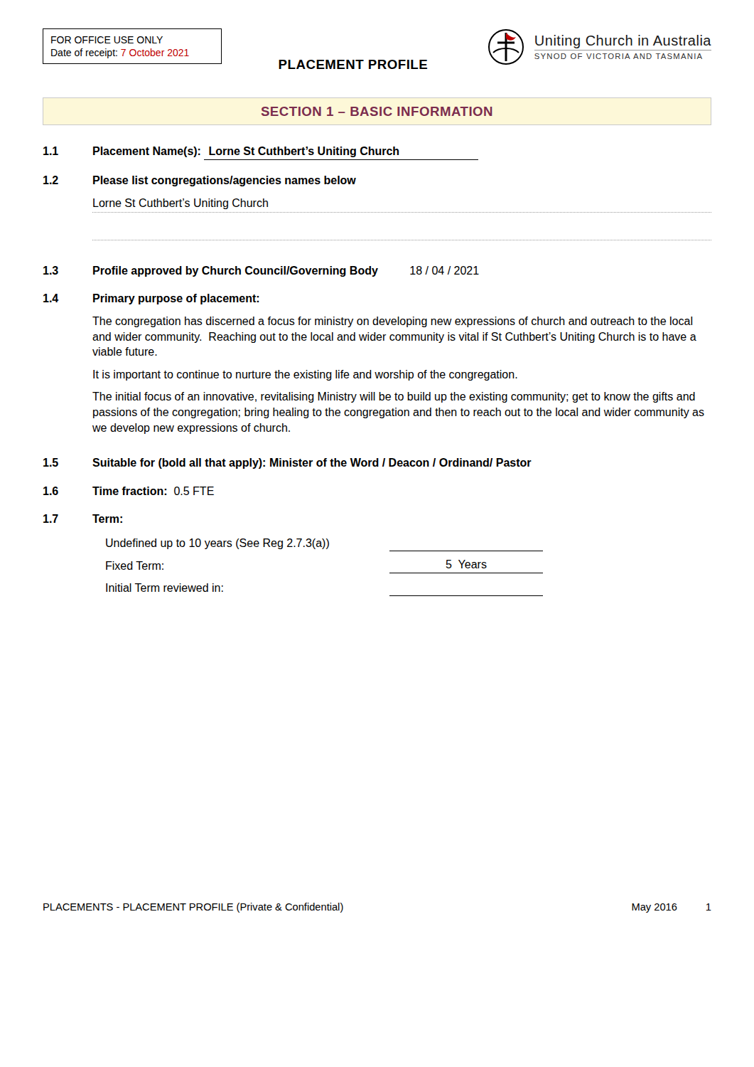FOR OFFICE USE ONLY
Date of receipt: 7 October 2021
PLACEMENT PROFILE
Uniting Church in Australia
SYNOD OF VICTORIA AND TASMANIA
SECTION 1 – BASIC INFORMATION
1.1
Placement Name(s): Lorne St Cuthbert’s Uniting Church
1.2
Please list congregations/agencies names below
Lorne St Cuthbert’s Uniting Church
1.3
Profile approved by Church Council/Governing Body 18 / 04 / 2021
1.4
Primary purpose of placement:
The congregation has discerned a focus for ministry on developing new expressions of church and outreach to the local and wider community. Reaching out to the local and wider community is vital if St Cuthbert’s Uniting Church is to have a viable future.
It is important to continue to nurture the existing life and worship of the congregation.
The initial focus of an innovative, revitalising Ministry will be to build up the existing community; get to know the gifts and passions of the congregation; bring healing to the congregation and then to reach out to the local and wider community as we develop new expressions of church.
1.5
Suitable for (bold all that apply): Minister of the Word / Deacon / Ordinand/ Pastor
1.6
Time fraction: 0.5 FTE
1.7
Term:
Undefined up to 10 years (See Reg 2.7.3(a))
Fixed Term:
5 Years
Initial Term reviewed in:
PLACEMENTS - PLACEMENT PROFILE (Private & Confidential)
May 2016 1